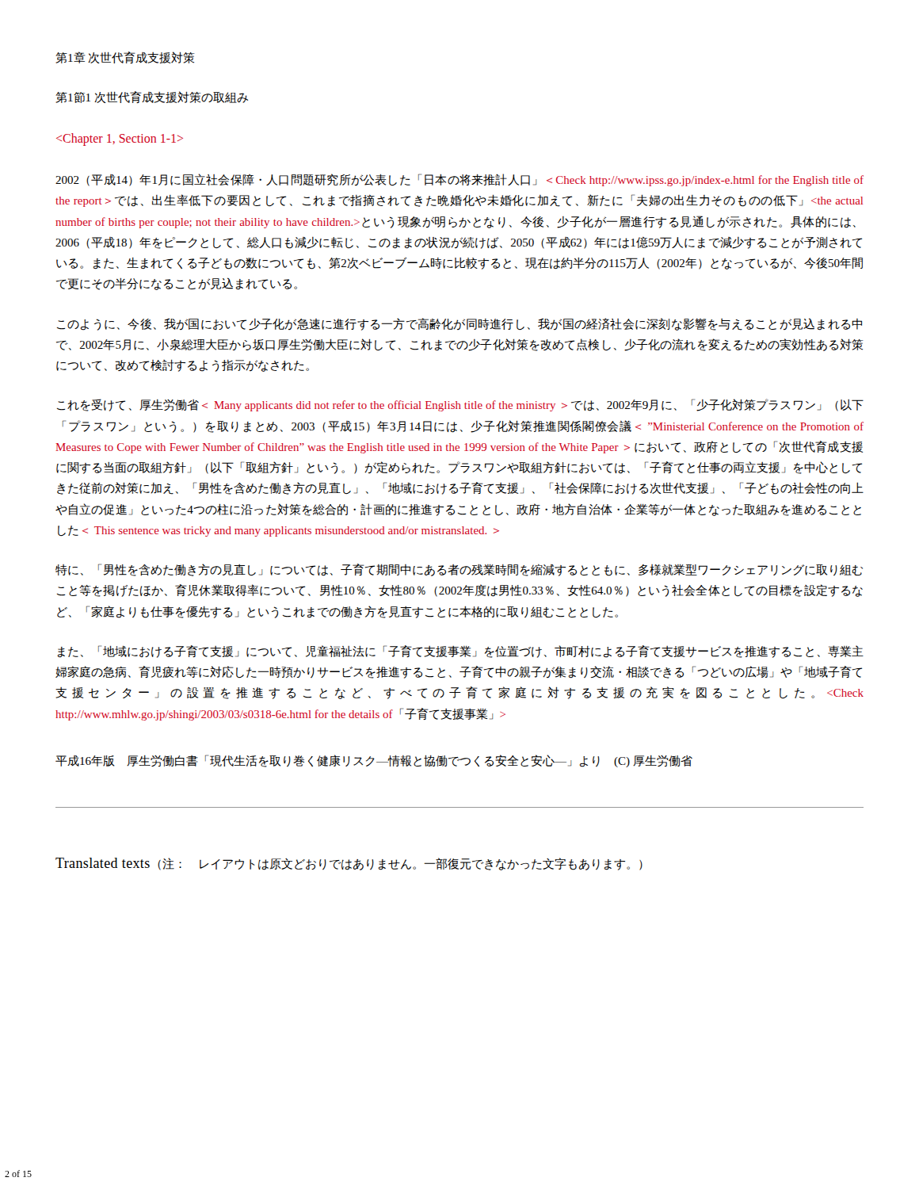第1章 次世代育成支援対策
第1節1 次世代育成支援対策の取組み
<Chapter 1, Section 1-1>
2002（平成14）年1月に国立社会保障・人口問題研究所が公表した「日本の将来推計人口」＜Check http://www.ipss.go.jp/index-e.html for the English title of the report＞では、出生率低下の要因として、これまで指摘されてきた晩婚化や未婚化に加えて、新たに「夫婦の出生力そのものの低下」<the actual number of births per couple; not their ability to have children.>という現象が明らかとなり、今後、少子化が一層進行する見通しが示された。具体的には、2006（平成18）年をピークとして、総人口も減少に転じ、このままの状況が続けば、2050（平成62）年には1億59万人にまで減少することが予測されている。また、生まれてくる子どもの数についても、第2次ベビーブーム時に比較すると、現在は約半分の115万人（2002年）となっているが、今後50年間で更にその半分になることが見込まれている。
このように、今後、我が国において少子化が急速に進行する一方で高齢化が同時進行し、我が国の経済社会に深刻な影響を与えることが見込まれる中で、2002年5月に、小泉総理大臣から坂口厚生労働大臣に対して、これまでの少子化対策を改めて点検し、少子化の流れを変えるための実効性ある対策について、改めて検討するよう指示がなされた。
これを受けて、厚生労働省＜ Many applicants did not refer to the official English title of the ministry ＞では、2002年9月に、「少子化対策プラスワン」（以下「プラスワン」という。）を取りまとめ、2003（平成15）年3月14日には、少子化対策推進関係閣僚会議＜ ”Ministerial Conference on the Promotion of Measures to Cope with Fewer Number of Children” was the English title used in the 1999 version of the White Paper ＞において、政府としての「次世代育成支援に関する当面の取組方針」（以下「取組方針」という。）が定められた。プラスワンや取組方針においては、「子育てと仕事の両立支援」を中心としてきた従前の対策に加え、「男性を含めた働き方の見直し」、「地域における子育て支援」、「社会保障における次世代支援」、「子どもの社会性の向上や自立の促進」といった4つの柱に沿った対策を総合的・計画的に推進することとし、政府・地方自治体・企業等が一体となった取組みを進めることとした＜ This sentence was tricky and many applicants misunderstood and/or mistranslated. ＞
特に、「男性を含めた働き方の見直し」については、子育て期間中にある者の残業時間を縮減するとともに、多様就業型ワークシェアリングに取り組むこと等を掲げたほか、育児休業取得率について、男性10％、女性80％（2002年度は男性0.33％、女性64.0％）という社会全体としての目標を設定するなど、「家庭よりも仕事を優先する」というこれまでの働き方を見直すことに本格的に取り組むこととした。
また、「地域における子育て支援」について、児童福祉法に「子育て支援事業」を位置づけ、市町村による子育て支援サービスを推進すること、専業主婦家庭の急病、育児疲れ等に対応した一時預かりサービスを推進すること、子育て中の親子が集まり交流・相談できる「つどいの広場」や「地域子育て支援センター」の設置を推進することなど、すべての子育て家庭に対する支援の充実を図ることとした。<Check http://www.mhlw.go.jp/shingi/2003/03/s0318-6e.html for the details of「子育て支援事業」>
平成16年版　厚生労働白書「現代生活を取り巻く健康リスク―情報と協働でつくる安全と安心―」より　(C) 厚生労働省
Translated texts（注：　レイアウトは原文どおりではありません。一部復元できなかった文字もあります。）
2 of 15